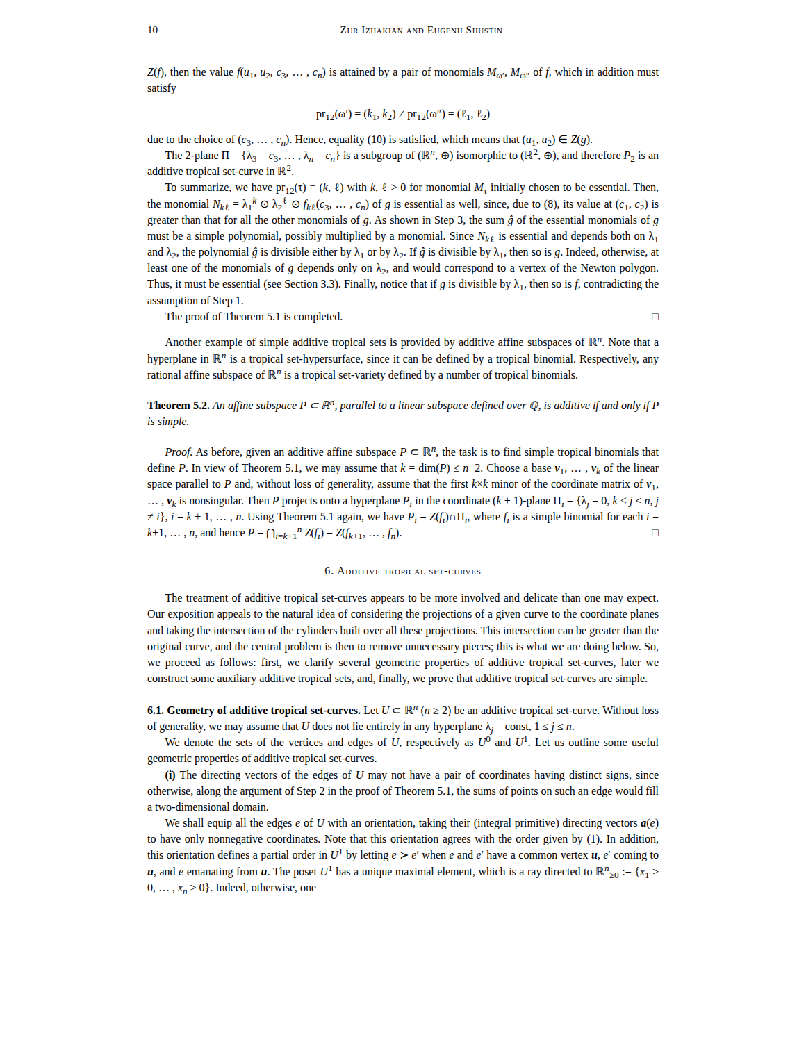10 Zur Izhakian and Eugenii Shustin
Z(f), then the value f(u1, u2, c3, … , cn) is attained by a pair of monomials Mω′, Mω″ of f, which in addition must satisfy
pr12(ω′) = (k1, k2) ≠ pr12(ω″) = (ℓ1, ℓ2)
due to the choice of (c3, … , cn). Hence, equality (10) is satisfied, which means that (u1, u2) ∈ Z(g).
The 2-plane Π = {λ3 = c3, … , λn = cn} is a subgroup of (ℝn, ⊕) isomorphic to (ℝ2, ⊕), and therefore P2 is an additive tropical set-curve in ℝ2.
To summarize, we have pr12(τ) = (k, ℓ) with k, ℓ > 0 for monomial Mτ initially chosen to be essential. Then, the monomial Nkℓ = λ1k ⊙ λ2ℓ ⊙ fkℓ(c3, … , cn) of g is essential as well, since, due to (8), its value at (c1, c2) is greater than that for all the other monomials of g. As shown in Step 3, the sum ĝ of the essential monomials of g must be a simple polynomial, possibly multiplied by a monomial. Since Nkℓ is essential and depends both on λ1 and λ2, the polynomial ĝ is divisible either by λ1 or by λ2. If ĝ is divisible by λ1, then so is g. Indeed, otherwise, at least one of the monomials of g depends only on λ2, and would correspond to a vertex of the Newton polygon. Thus, it must be essential (see Section 3.3). Finally, notice that if g is divisible by λ1, then so is f, contradicting the assumption of Step 1.
The proof of Theorem 5.1 is completed. □
Another example of simple additive tropical sets is provided by additive affine subspaces of ℝn. Note that a hyperplane in ℝn is a tropical set-hypersurface, since it can be defined by a tropical binomial. Respectively, any rational affine subspace of ℝn is a tropical set-variety defined by a number of tropical binomials.
Theorem 5.2. An affine subspace P ⊂ ℝn, parallel to a linear subspace defined over ℚ, is additive if and only if P is simple.
Proof. As before, given an additive affine subspace P ⊂ ℝn, the task is to find simple tropical binomials that define P. In view of Theorem 5.1, we may assume that k = dim(P) ≤ n−2. Choose a base v1, … , vk of the linear space parallel to P and, without loss of generality, assume that the first k×k minor of the coordinate matrix of v1, … , vk is nonsingular. Then P projects onto a hyperplane Pi in the coordinate (k + 1)-plane Πi = {λj = 0, k < j ≤ n, j ≠ i}, i = k + 1, … , n. Using Theorem 5.1 again, we have Pi = Z(fi)∩Πi, where fi is a simple binomial for each i = k+1, … , n, and hence P = ⋂i=k+1n Z(fi) = Z(fk+1, … , fn). □
6. Additive tropical set-curves
The treatment of additive tropical set-curves appears to be more involved and delicate than one may expect. Our exposition appeals to the natural idea of considering the projections of a given curve to the coordinate planes and taking the intersection of the cylinders built over all these projections. This intersection can be greater than the original curve, and the central problem is then to remove unnecessary pieces; this is what we are doing below. So, we proceed as follows: first, we clarify several geometric properties of additive tropical set-curves, later we construct some auxiliary additive tropical sets, and, finally, we prove that additive tropical set-curves are simple.
6.1. Geometry of additive tropical set-curves.
Let U ⊂ ℝn (n ≥ 2) be an additive tropical set-curve. Without loss of generality, we may assume that U does not lie entirely in any hyperplane λj = const, 1 ≤ j ≤ n.
We denote the sets of the vertices and edges of U, respectively as U0 and U1. Let us outline some useful geometric properties of additive tropical set-curves.
(i) The directing vectors of the edges of U may not have a pair of coordinates having distinct signs, since otherwise, along the argument of Step 2 in the proof of Theorem 5.1, the sums of points on such an edge would fill a two-dimensional domain.
We shall equip all the edges e of U with an orientation, taking their (integral primitive) directing vectors a(e) to have only nonnegative coordinates. Note that this orientation agrees with the order given by (1). In addition, this orientation defines a partial order in U1 by letting e ≻ e′ when e and e′ have a common vertex u, e′ coming to u, and e emanating from u. The poset U1 has a unique maximal element, which is a ray directed to ℝn≥0 := {x1 ≥ 0, … , xn ≥ 0}. Indeed, otherwise, one